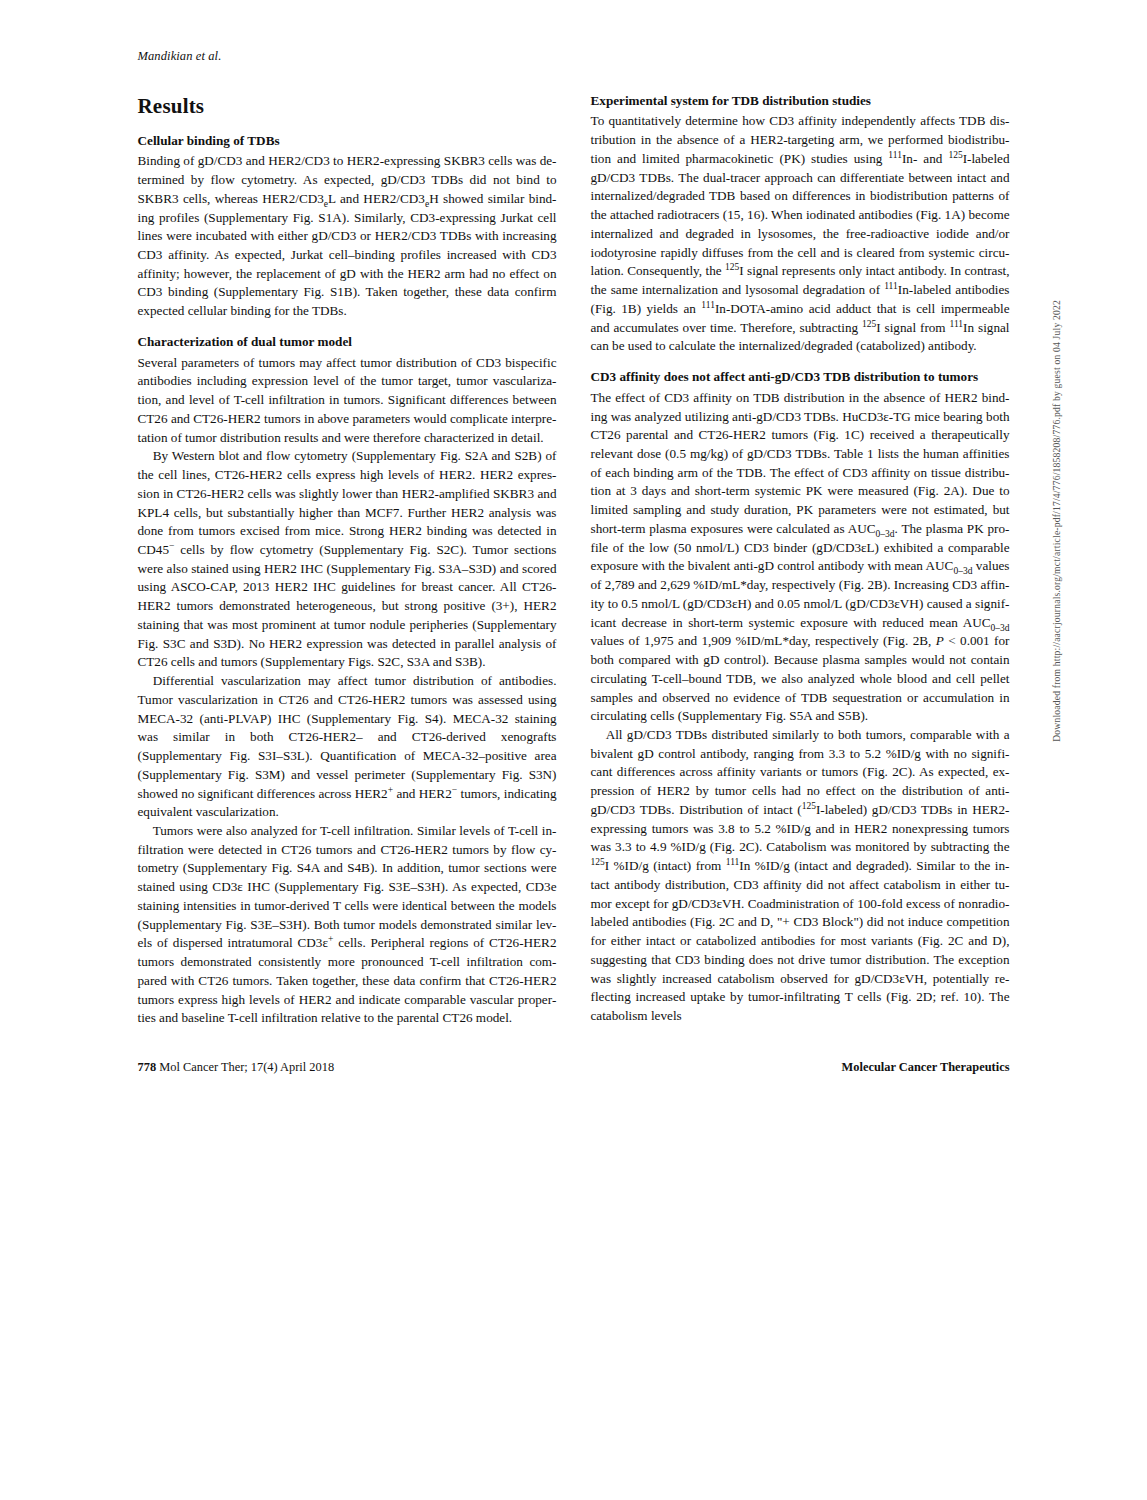Mandikian et al.
Results
Cellular binding of TDBs
Binding of gD/CD3 and HER2/CD3 to HER2-expressing SKBR3 cells was determined by flow cytometry. As expected, gD/CD3 TDBs did not bind to SKBR3 cells, whereas HER2/CD3eL and HER2/CD3eH showed similar binding profiles (Supplementary Fig. S1A). Similarly, CD3-expressing Jurkat cell lines were incubated with either gD/CD3 or HER2/CD3 TDBs with increasing CD3 affinity. As expected, Jurkat cell–binding profiles increased with CD3 affinity; however, the replacement of gD with the HER2 arm had no effect on CD3 binding (Supplementary Fig. S1B). Taken together, these data confirm expected cellular binding for the TDBs.
Characterization of dual tumor model
Several parameters of tumors may affect tumor distribution of CD3 bispecific antibodies including expression level of the tumor target, tumor vascularization, and level of T-cell infiltration in tumors. Significant differences between CT26 and CT26-HER2 tumors in above parameters would complicate interpretation of tumor distribution results and were therefore characterized in detail.
By Western blot and flow cytometry (Supplementary Fig. S2A and S2B) of the cell lines, CT26-HER2 cells express high levels of HER2. HER2 expression in CT26-HER2 cells was slightly lower than HER2-amplified SKBR3 and KPL4 cells, but substantially higher than MCF7. Further HER2 analysis was done from tumors excised from mice. Strong HER2 binding was detected in CD45− cells by flow cytometry (Supplementary Fig. S2C). Tumor sections were also stained using HER2 IHC (Supplementary Fig. S3A–S3D) and scored using ASCO-CAP, 2013 HER2 IHC guidelines for breast cancer. All CT26-HER2 tumors demonstrated heterogeneous, but strong positive (3+), HER2 staining that was most prominent at tumor nodule peripheries (Supplementary Fig. S3C and S3D). No HER2 expression was detected in parallel analysis of CT26 cells and tumors (Supplementary Figs. S2C, S3A and S3B).
Differential vascularization may affect tumor distribution of antibodies. Tumor vascularization in CT26 and CT26-HER2 tumors was assessed using MECA-32 (anti-PLVAP) IHC (Supplementary Fig. S4). MECA-32 staining was similar in both CT26-HER2– and CT26-derived xenografts (Supplementary Fig. S3I–S3L). Quantification of MECA-32–positive area (Supplementary Fig. S3M) and vessel perimeter (Supplementary Fig. S3N) showed no significant differences across HER2+ and HER2− tumors, indicating equivalent vascularization.
Tumors were also analyzed for T-cell infiltration. Similar levels of T-cell infiltration were detected in CT26 tumors and CT26-HER2 tumors by flow cytometry (Supplementary Fig. S4A and S4B). In addition, tumor sections were stained using CD3ε IHC (Supplementary Fig. S3E–S3H). As expected, CD3e staining intensities in tumor-derived T cells were identical between the models (Supplementary Fig. S3E–S3H). Both tumor models demonstrated similar levels of dispersed intratumoral CD3ε+ cells. Peripheral regions of CT26-HER2 tumors demonstrated consistently more pronounced T-cell infiltration compared with CT26 tumors. Taken together, these data confirm that CT26-HER2 tumors express high levels of HER2 and indicate comparable vascular properties and baseline T-cell infiltration relative to the parental CT26 model.
Experimental system for TDB distribution studies
To quantitatively determine how CD3 affinity independently affects TDB distribution in the absence of a HER2-targeting arm, we performed biodistribution and limited pharmacokinetic (PK) studies using 111In- and 125I-labeled gD/CD3 TDBs. The dual-tracer approach can differentiate between intact and internalized/degraded TDB based on differences in biodistribution patterns of the attached radiotracers (15, 16). When iodinated antibodies (Fig. 1A) become internalized and degraded in lysosomes, the free-radioactive iodide and/or iodotyrosine rapidly diffuses from the cell and is cleared from systemic circulation. Consequently, the 125I signal represents only intact antibody. In contrast, the same internalization and lysosomal degradation of 111In-labeled antibodies (Fig. 1B) yields an 111In-DOTA-amino acid adduct that is cell impermeable and accumulates over time. Therefore, subtracting 125I signal from 111In signal can be used to calculate the internalized/degraded (catabolized) antibody.
CD3 affinity does not affect anti-gD/CD3 TDB distribution to tumors
The effect of CD3 affinity on TDB distribution in the absence of HER2 binding was analyzed utilizing anti-gD/CD3 TDBs. HuCD3ε-TG mice bearing both CT26 parental and CT26-HER2 tumors (Fig. 1C) received a therapeutically relevant dose (0.5 mg/kg) of gD/CD3 TDBs. Table 1 lists the human affinities of each binding arm of the TDB. The effect of CD3 affinity on tissue distribution at 3 days and short-term systemic PK were measured (Fig. 2A). Due to limited sampling and study duration, PK parameters were not estimated, but short-term plasma exposures were calculated as AUC0–3d. The plasma PK profile of the low (50 nmol/L) CD3 binder (gD/CD3εL) exhibited a comparable exposure with the bivalent anti-gD control antibody with mean AUC0–3d values of 2,789 and 2,629 %ID/mL*day, respectively (Fig. 2B). Increasing CD3 affinity to 0.5 nmol/L (gD/CD3εH) and 0.05 nmol/L (gD/CD3εVH) caused a significant decrease in short-term systemic exposure with reduced mean AUC0–3d values of 1,975 and 1,909 %ID/mL*day, respectively (Fig. 2B, P < 0.001 for both compared with gD control). Because plasma samples would not contain circulating T-cell–bound TDB, we also analyzed whole blood and cell pellet samples and observed no evidence of TDB sequestration or accumulation in circulating cells (Supplementary Fig. S5A and S5B).
All gD/CD3 TDBs distributed similarly to both tumors, comparable with a bivalent gD control antibody, ranging from 3.3 to 5.2 %ID/g with no significant differences across affinity variants or tumors (Fig. 2C). As expected, expression of HER2 by tumor cells had no effect on the distribution of anti-gD/CD3 TDBs. Distribution of intact (125I-labeled) gD/CD3 TDBs in HER2-expressing tumors was 3.8 to 5.2 %ID/g and in HER2 nonexpressing tumors was 3.3 to 4.9 %ID/g (Fig. 2C). Catabolism was monitored by subtracting the 125I %ID/g (intact) from 111In %ID/g (intact and degraded). Similar to the intact antibody distribution, CD3 affinity did not affect catabolism in either tumor except for gD/CD3εVH. Coadministration of 100-fold excess of nonradiolabeled antibodies (Fig. 2C and D, "+ CD3 Block") did not induce competition for either intact or catabolized antibodies for most variants (Fig. 2C and D), suggesting that CD3 binding does not drive tumor distribution. The exception was slightly increased catabolism observed for gD/CD3εVH, potentially reflecting increased uptake by tumor-infiltrating T cells (Fig. 2D; ref. 10). The catabolism levels
778 Mol Cancer Ther; 17(4) April 2018
Molecular Cancer Therapeutics
Downloaded from http://aacrjournals.org/mct/article-pdf/17/4/776/1858208/776.pdf by guest on 04 July 2022